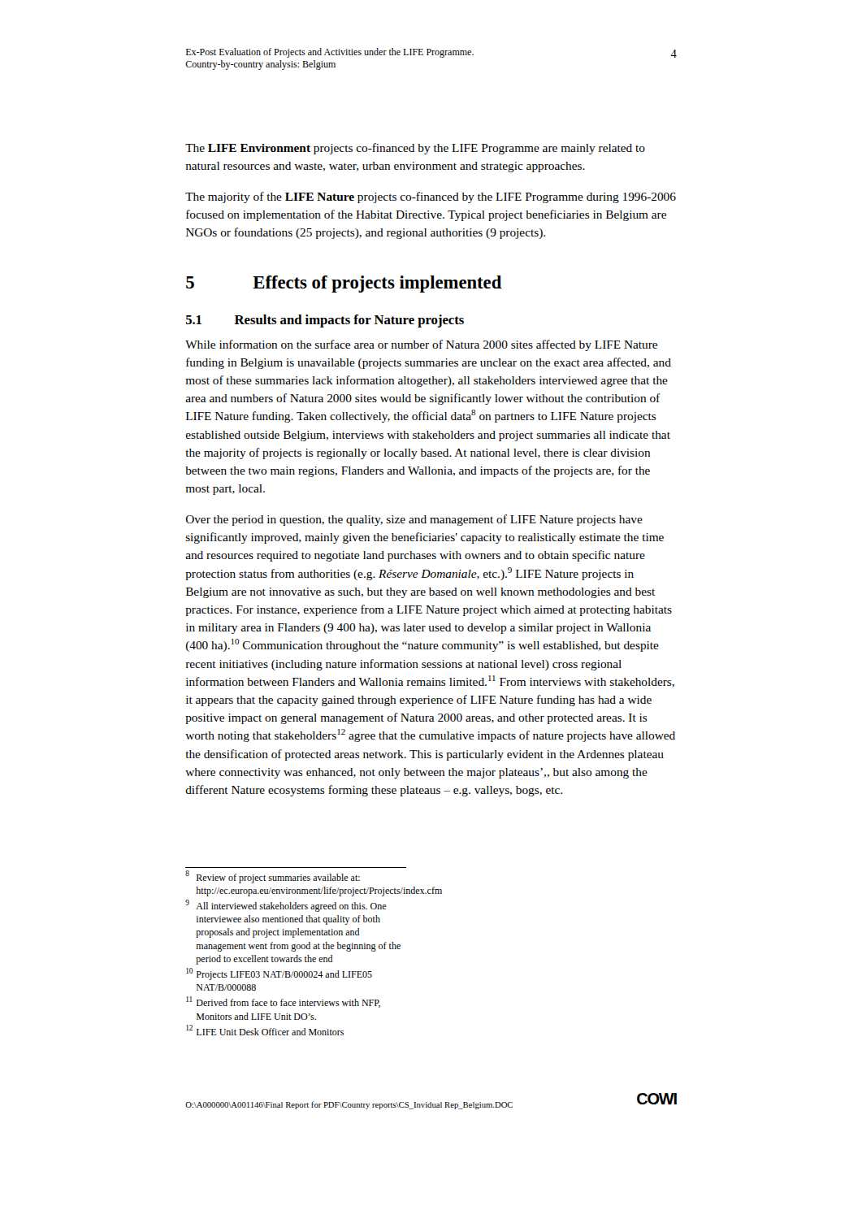Ex-Post Evaluation of Projects and Activities under the LIFE Programme.
Country-by-country analysis: Belgium
4
The LIFE Environment projects co-financed by the LIFE Programme are mainly related to natural resources and waste, water, urban environment and strategic approaches.
The majority of the LIFE Nature projects co-financed by the LIFE Programme during 1996-2006 focused on implementation of the Habitat Directive. Typical project beneficiaries in Belgium are NGOs or foundations (25 projects), and regional authorities (9 projects).
5 Effects of projects implemented
5.1 Results and impacts for Nature projects
While information on the surface area or number of Natura 2000 sites affected by LIFE Nature funding in Belgium is unavailable (projects summaries are unclear on the exact area affected, and most of these summaries lack information altogether), all stakeholders interviewed agree that the area and numbers of Natura 2000 sites would be significantly lower without the contribution of LIFE Nature funding. Taken collectively, the official data8 on partners to LIFE Nature projects established outside Belgium, interviews with stakeholders and project summaries all indicate that the majority of projects is regionally or locally based. At national level, there is clear division between the two main regions, Flanders and Wallonia, and impacts of the projects are, for the most part, local.
Over the period in question, the quality, size and management of LIFE Nature projects have significantly improved, mainly given the beneficiaries' capacity to realistically estimate the time and resources required to negotiate land purchases with owners and to obtain specific nature protection status from authorities (e.g. Réserve Domaniale, etc.).9 LIFE Nature projects in Belgium are not innovative as such, but they are based on well known methodologies and best practices. For instance, experience from a LIFE Nature project which aimed at protecting habitats in military area in Flanders (9 400 ha), was later used to develop a similar project in Wallonia (400 ha).10 Communication throughout the “nature community” is well established, but despite recent initiatives (including nature information sessions at national level) cross regional information between Flanders and Wallonia remains limited.11 From interviews with stakeholders, it appears that the capacity gained through experience of LIFE Nature funding has had a wide positive impact on general management of Natura 2000 areas, and other protected areas. It is worth noting that stakeholders12 agree that the cumulative impacts of nature projects have allowed the densification of protected areas network. This is particularly evident in the Ardennes plateau where connectivity was enhanced, not only between the major plateaus’,, but also among the different Nature ecosystems forming these plateaus – e.g. valleys, bogs, etc.
Review of project summaries available at: http://ec.europa.eu/environment/life/project/Projects/index.cfm
All interviewed stakeholders agreed on this. One interviewee also mentioned that quality of both proposals and project implementation and management went from good at the beginning of the period to excellent towards the end
Projects LIFE03 NAT/B/000024 and LIFE05 NAT/B/000088
Derived from face to face interviews with NFP, Monitors and LIFE Unit DO’s.
LIFE Unit Desk Officer and Monitors
O:\A000000\A001146\Final Report for PDF\Country reports\CS_Invidual Rep_Belgium.DOC
COWI